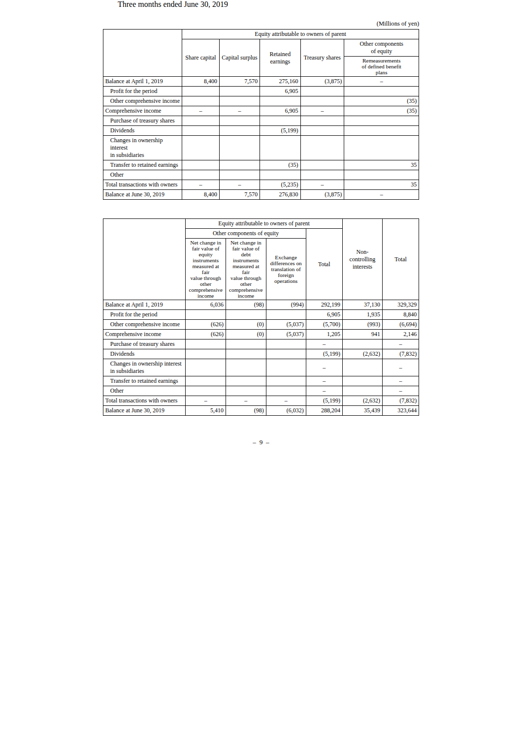Three months ended June 30, 2019
(Millions of yen)
| | Equity attributable to owners of parent |
| --- | --- |
| Share capital | Capital surplus | Retained earnings | Treasury shares | Other components of equity |
| Remeasurements of defined benefit plans |
| Balance at April 1, 2019 | 8,400 | 7,570 | 275,160 | (3,875) | – |
| Profit for the period | | | 6,905 | | |
| Other comprehensive income | | | | | (35) |
| Comprehensive income | – | – | 6,905 | – | (35) |
| Purchase of treasury shares | | | | | |
| Dividends | | | (5,199) | | |
| Changes in ownership interest in subsidiaries | | | | | |
| Transfer to retained earnings | | | (35) | | 35 |
| Other | | | | | |
| Total transactions with owners | – | – | (5,235) | – | 35 |
| Balance at June 30, 2019 | 8,400 | 7,570 | 276,830 | (3,875) | – |
| | Equity attributable to owners of parent | Non-controlling interests | Total |
| --- | --- | --- | --- |
| Other components of equity | Total |
| Net change in fair value of equity instruments measured at fair value through other comprehensive income | Net change in fair value of debt instruments measured at fair value through other comprehensive income | Exchange differences on translation of foreign operations |
| Balance at April 1, 2019 | 6,036 | (98) | (994) | 292,199 | 37,130 | 329,329 |
| Profit for the period | | | | 6,905 | 1,935 | 8,840 |
| Other comprehensive income | (626) | (0) | (5,037) | (5,700) | (993) | (6,694) |
| Comprehensive income | (626) | (0) | (5,037) | 1,205 | 941 | 2,146 |
| Purchase of treasury shares | | | | – | | – |
| Dividends | | | | (5,199) | (2,632) | (7,832) |
| Changes in ownership interest in subsidiaries | | | | – | | – |
| Transfer to retained earnings | | | | – | | – |
| Other | | | | – | | – |
| Total transactions with owners | – | – | – | (5,199) | (2,632) | (7,832) |
| Balance at June 30, 2019 | 5,410 | (98) | (6,032) | 288,204 | 35,439 | 323,644 |
– 9 –